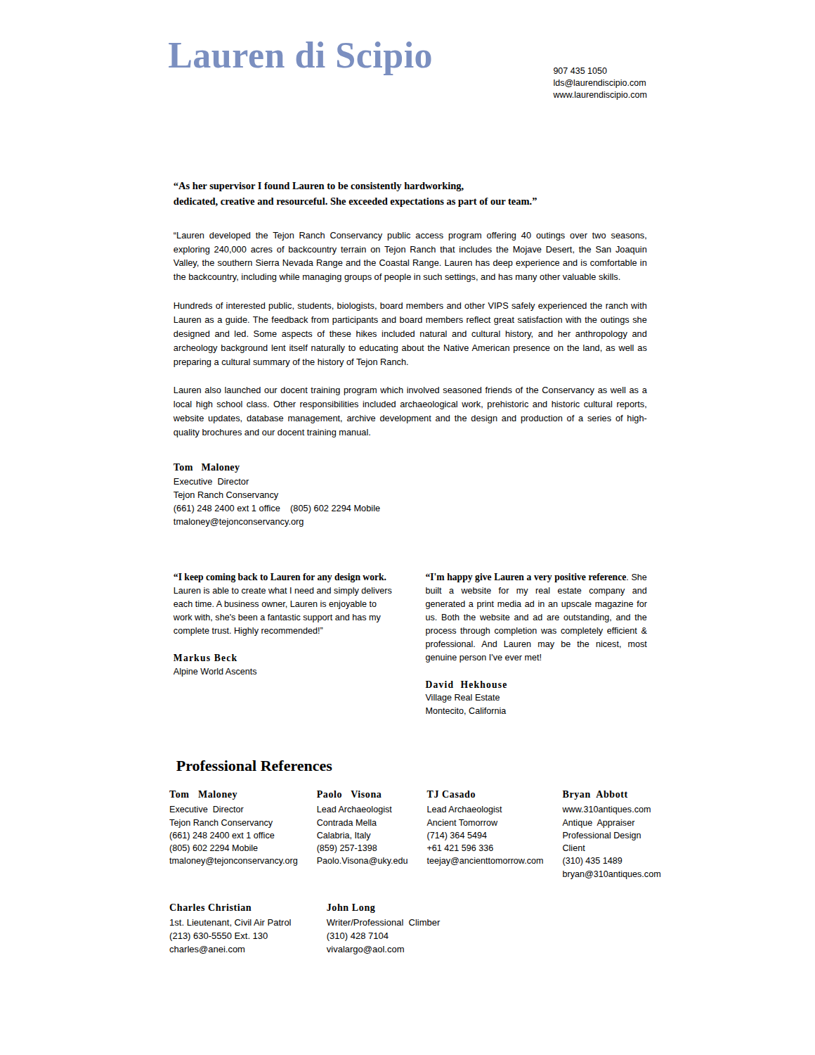Lauren di Scipio
907 435 1050
lds@laurendiscipio.com
www.laurendiscipio.com
“As her supervisor I found Lauren to be consistently hardworking,
dedicated, creative and resourceful. She exceeded expectations as part of our team.”
“Lauren developed the Tejon Ranch Conservancy public access program offering 40 outings over two seasons, exploring 240,000 acres of backcountry terrain on Tejon Ranch that includes the Mojave Desert, the San Joaquin Valley, the southern Sierra Nevada Range and the Coastal Range. Lauren has deep experience and is comfortable in the backcountry, including while managing groups of people in such settings, and has many other valuable skills.
Hundreds of interested public, students, biologists, board members and other VIPS safely experienced the ranch with Lauren as a guide. The feedback from participants and board members reflect great satisfaction with the outings she designed and led. Some aspects of these hikes included natural and cultural history, and her anthropology and archeology background lent itself naturally to educating about the Native American presence on the land, as well as preparing a cultural summary of the history of Tejon Ranch.
Lauren also launched our docent training program which involved seasoned friends of the Conservancy as well as a local high school class. Other responsibilities included archaeological work, prehistoric and historic cultural reports, website updates, database management, archive development and the design and production of a series of high-quality brochures and our docent training manual.
Tom Maloney
Executive Director
Tejon Ranch Conservancy
(661) 248 2400 ext 1 office (805) 602 2294 Mobile
tmaloney@tejonconservancy.org
“I keep coming back to Lauren for any design work.
Lauren is able to create what I need and simply delivers each time. A business owner, Lauren is enjoyable to work with, she's been a fantastic support and has my complete trust. Highly recommended!”
Markus Beck Alpine World Ascents
“I'm happy give Lauren a very positive reference. She built a website for my real estate company and generated a print media ad in an upscale magazine for us. Both the website and ad are outstanding, and the process through completion was completely efficient & professional. And Lauren may be the nicest, most genuine person I've ever met!
David Hekhouse Village Real Estate
Montecito, California
Professional References
Tom Maloney Executive Director
Tejon Ranch Conservancy
(661) 248 2400 ext 1 office
(805) 602 2294 Mobile
tmaloney@tejonconservancy.org
Paolo Visona Lead Archaeologist
Contrada Mella
Calabria, Italy
(859) 257-1398
Paolo.Visona@uky.edu
TJ Casado Lead Archaeologist
Ancient Tomorrow
(714) 364 5494
+61 421 596 336
teejay@ancienttomorrow.com
Bryan Abbott www.310antiques.com
Antique Appraiser
Professional Design Client
(310) 435 1489
bryan@310antiques.com
Charles Christian 1st. Lieutenant, Civil Air Patrol
(213) 630-5550 Ext. 130
charles@anei.com
John Long Writer/Professional Climber
(310) 428 7104
vivalargo@aol.com